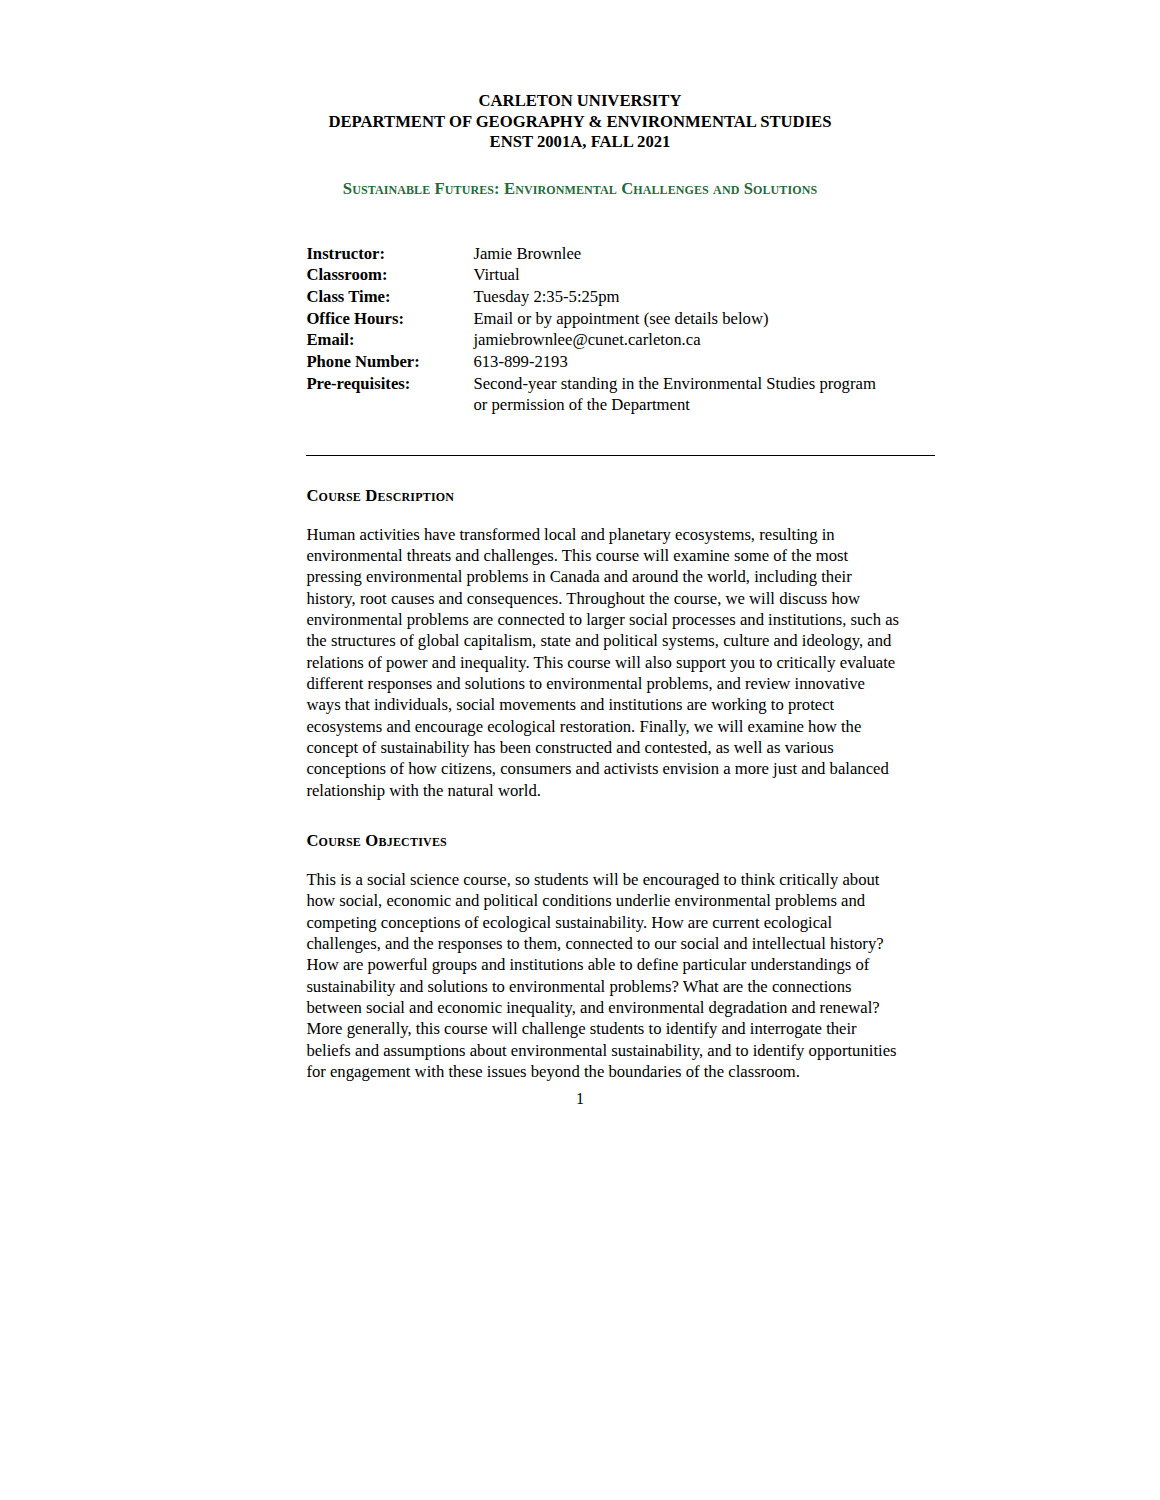CARLETON UNIVERSITY DEPARTMENT OF GEOGRAPHY & ENVIRONMENTAL STUDIES ENST 2001A, FALL 2021
Sustainable Futures: Environmental Challenges and Solutions
| Instructor: | Jamie Brownlee |
| Classroom: | Virtual |
| Class Time: | Tuesday 2:35-5:25pm |
| Office Hours: | Email or by appointment (see details below) |
| Email: | jamiebrownlee@cunet.carleton.ca |
| Phone Number: | 613-899-2193 |
| Pre-requisites: | Second-year standing in the Environmental Studies program or permission of the Department |
Course Description
Human activities have transformed local and planetary ecosystems, resulting in environmental threats and challenges. This course will examine some of the most pressing environmental problems in Canada and around the world, including their history, root causes and consequences. Throughout the course, we will discuss how environmental problems are connected to larger social processes and institutions, such as the structures of global capitalism, state and political systems, culture and ideology, and relations of power and inequality. This course will also support you to critically evaluate different responses and solutions to environmental problems, and review innovative ways that individuals, social movements and institutions are working to protect ecosystems and encourage ecological restoration. Finally, we will examine how the concept of sustainability has been constructed and contested, as well as various conceptions of how citizens, consumers and activists envision a more just and balanced relationship with the natural world.
Course Objectives
This is a social science course, so students will be encouraged to think critically about how social, economic and political conditions underlie environmental problems and competing conceptions of ecological sustainability. How are current ecological challenges, and the responses to them, connected to our social and intellectual history? How are powerful groups and institutions able to define particular understandings of sustainability and solutions to environmental problems? What are the connections between social and economic inequality, and environmental degradation and renewal? More generally, this course will challenge students to identify and interrogate their beliefs and assumptions about environmental sustainability, and to identify opportunities for engagement with these issues beyond the boundaries of the classroom.
1